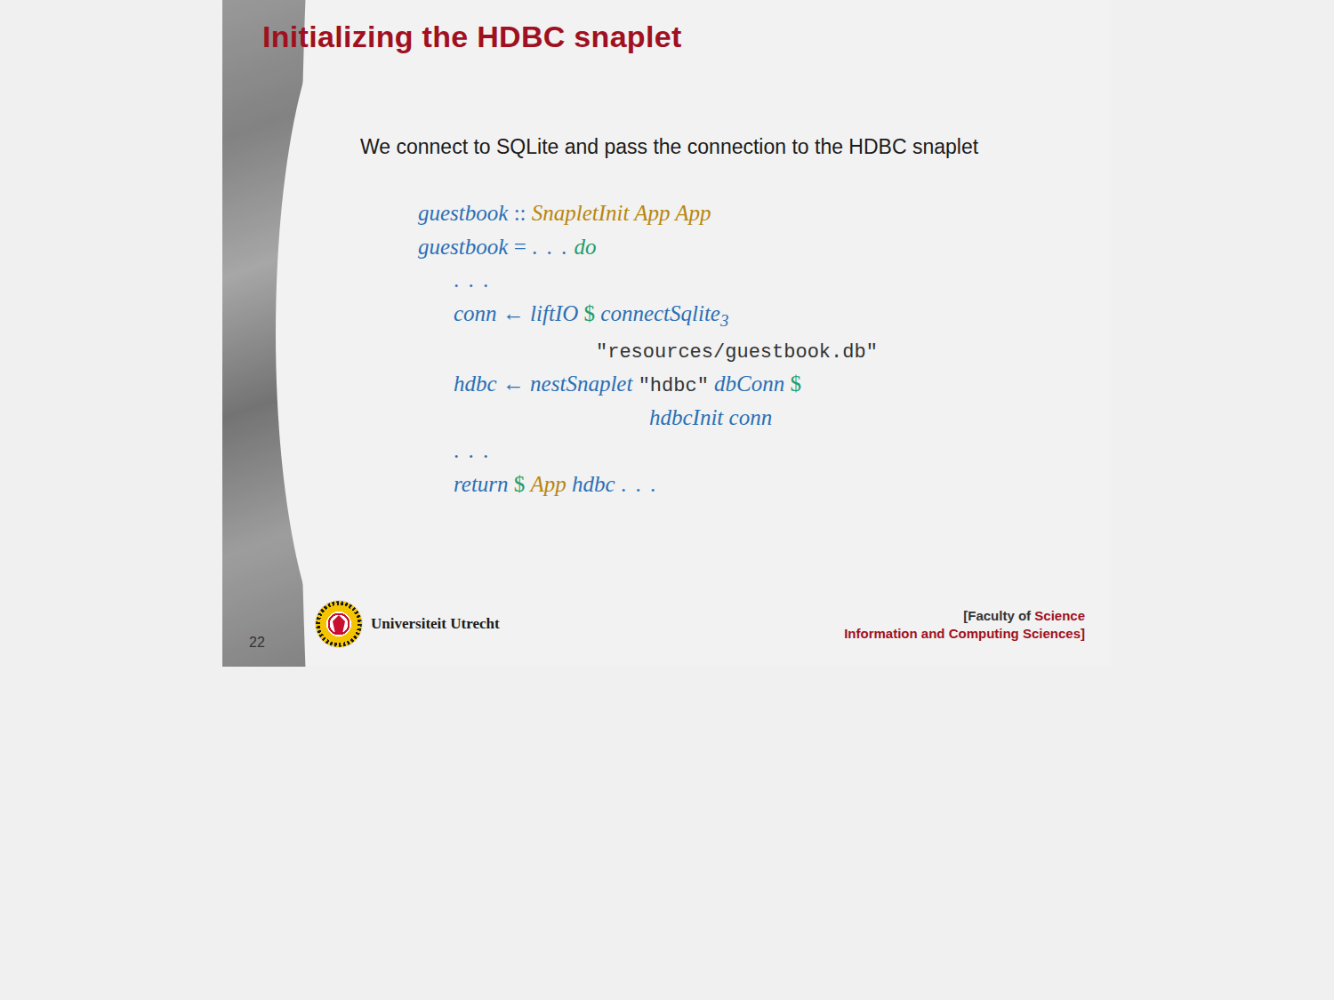Initializing the HDBC snaplet
We connect to SQLite and pass the connection to the HDBC snaplet
guestbook :: SnapletInit App App
guestbook = . . . do
. . .
conn ← liftIO $ connectSqlite3
"resources/guestbook.db"
hdbc ← nestSnaplet "hdbc" dbConn $
hdbcInit conn
. . .
return $ App hdbc . . .
Universiteit Utrecht
[Faculty of Science
Information and Computing Sciences]
22